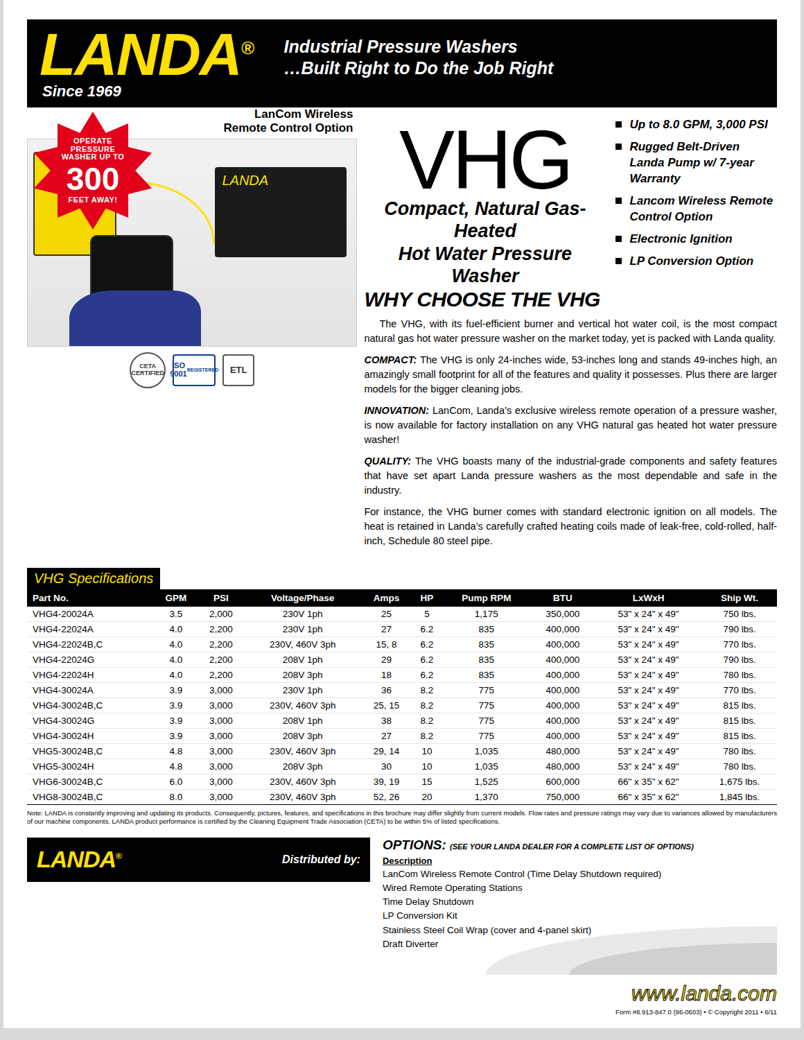LANDA®
Industrial Pressure Washers
…Built Right to Do the Job Right
Since 1969
Operate
Pressure
Washer up to
300
FEET AWAY!
LanCom Wireless
Remote Control Option
CETA
CERTIFIED
ISO
9001
REGISTERED
ETL
VHG
Compact, Natural Gas-Heated
Hot Water Pressure Washer
Up to 8.0 GPM, 3,000 PSI
Rugged Belt-Driven Landa Pump w/ 7-year Warranty
Lancom Wireless Remote Control Option
Electronic Ignition
LP Conversion Option
WHY CHOOSE THE VHG
The VHG, with its fuel-efficient burner and vertical hot water coil, is the most compact natural gas hot water pressure washer on the market today, yet is packed with Landa quality.
COMPACT: The VHG is only 24-inches wide, 53-inches long and stands 49-inches high, an amazingly small footprint for all of the features and quality it possesses. Plus there are larger models for the bigger cleaning jobs.
INNOVATION: LanCom, Landa’s exclusive wireless remote operation of a pressure washer, is now available for factory installation on any VHG natural gas heated hot water pressure washer!
QUALITY: The VHG boasts many of the industrial-grade components and safety features that have set apart Landa pressure washers as the most dependable and safe in the industry.
For instance, the VHG burner comes with standard electronic ignition on all models. The heat is retained in Landa’s carefully crafted heating coils made of leak-free, cold-rolled, half-inch, Schedule 80 steel pipe.
VHG Specifications
| Part No. | GPM | PSI | Voltage/Phase | Amps | HP | Pump RPM | BTU | LxWxH | Ship Wt. |
| --- | --- | --- | --- | --- | --- | --- | --- | --- | --- |
| VHG4-20024A | 3.5 | 2,000 | 230V 1ph | 25 | 5 | 1,175 | 350,000 | 53" x 24" x 49" | 750 lbs. |
| VHG4-22024A | 4.0 | 2,200 | 230V 1ph | 27 | 6.2 | 835 | 400,000 | 53" x 24" x 49" | 790 lbs. |
| VHG4-22024B,C | 4.0 | 2,200 | 230V, 460V 3ph | 15, 8 | 6.2 | 835 | 400,000 | 53" x 24" x 49" | 770 lbs. |
| VHG4-22024G | 4.0 | 2,200 | 208V 1ph | 29 | 6.2 | 835 | 400,000 | 53" x 24" x 49" | 790 lbs. |
| VHG4-22024H | 4.0 | 2,200 | 208V 3ph | 18 | 6.2 | 835 | 400,000 | 53" x 24" x 49" | 780 lbs. |
| VHG4-30024A | 3.9 | 3,000 | 230V 1ph | 36 | 8.2 | 775 | 400,000 | 53" x 24" x 49" | 770 lbs. |
| VHG4-30024B,C | 3.9 | 3,000 | 230V, 460V 3ph | 25, 15 | 8.2 | 775 | 400,000 | 53" x 24" x 49" | 815 lbs. |
| VHG4-30024G | 3.9 | 3,000 | 208V 1ph | 38 | 8.2 | 775 | 400,000 | 53" x 24" x 49" | 815 lbs. |
| VHG4-30024H | 3.9 | 3,000 | 208V 3ph | 27 | 8.2 | 775 | 400,000 | 53" x 24" x 49" | 815 lbs. |
| VHG5-30024B,C | 4.8 | 3,000 | 230V, 460V 3ph | 29, 14 | 10 | 1,035 | 480,000 | 53" x 24" x 49" | 780 lbs. |
| VHG5-30024H | 4.8 | 3,000 | 208V 3ph | 30 | 10 | 1,035 | 480,000 | 53" x 24" x 49" | 780 lbs. |
| VHG6-30024B,C | 6.0 | 3,000 | 230V, 460V 3ph | 39, 19 | 15 | 1,525 | 600,000 | 66" x 35" x 62" | 1,675 lbs. |
| VHG8-30024B,C | 8.0 | 3,000 | 230V, 460V 3ph | 52, 26 | 20 | 1,370 | 750,000 | 66" x 35" x 62" | 1,845 lbs. |
Note: LANDA is constantly improving and updating its products. Consequently, pictures, features, and specifications in this brochure may differ slightly from current models. Flow rates and pressure ratings may vary due to variances allowed by manufacturers of our machine components. LANDA product performance is certified by the Cleaning Equipment Trade Association (CETA) to be within 5% of listed specifications.
LANDA®
Distributed by:
OPTIONS: (SEE YOUR LANDA DEALER FOR A COMPLETE LIST OF OPTIONS)
Description
LanCom Wireless Remote Control (Time Delay Shutdown required)
Wired Remote Operating Stations
Time Delay Shutdown
LP Conversion Kit
Stainless Steel Coil Wrap (cover and 4-panel skirt)
Draft Diverter
www.landa.com
Form #8.913-847.0 (96-0603) • © Copyright 2011 • 6/11